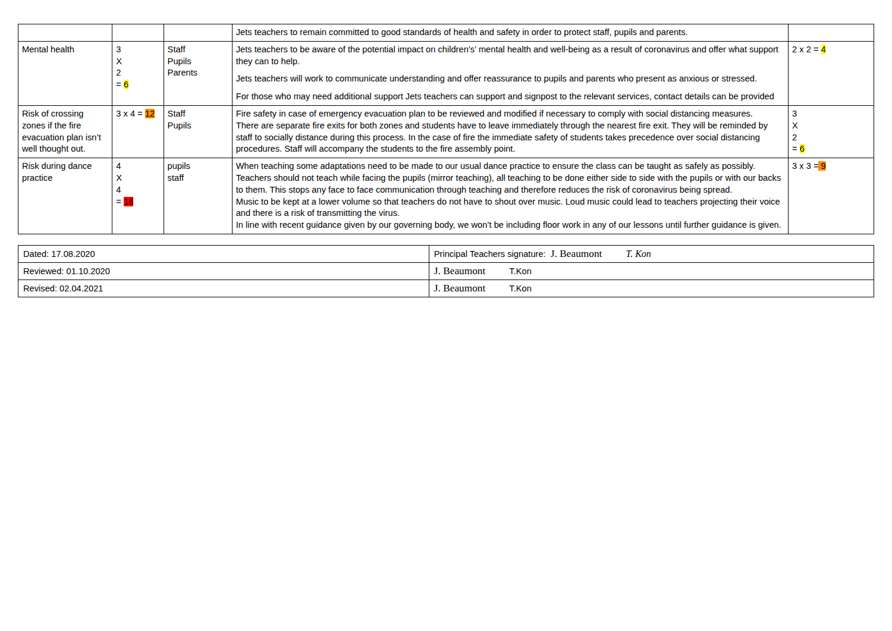| | | | Jets teachers to remain committed to good standards of health and safety in order to protect staff, pupils and parents. | |
| Mental health | 3 X 2 = 6 | Staff Pupils Parents | Jets teachers to be aware of the potential impact on children’s’ mental health and well-being as a result of coronavirus and offer what support they can to help. Jets teachers will work to communicate understanding and offer reassurance to pupils and parents who present as anxious or stressed. For those who may need additional support Jets teachers can support and signpost to the relevant services, contact details can be provided | 2 x 2 = 4 |
| Risk of crossing zones if the fire evacuation plan isn’t well thought out. | 3 x 4 = 12 | Staff Pupils | Fire safety in case of emergency evacuation plan to be reviewed and modified if necessary to comply with social distancing measures. There are separate fire exits for both zones and students have to leave immediately through the nearest fire exit. They will be reminded by staff to socially distance during this process. In the case of fire the immediate safety of students takes precedence over social distancing procedures. Staff will accompany the students to the fire assembly point. | 3 X 2 = 6 |
| Risk during dance practice | 4 X 4 = 16 | pupils staff | When teaching some adaptations need to be made to our usual dance practice to ensure the class can be taught as safely as possibly. Teachers should not teach while facing the pupils (mirror teaching), all teaching to be done either side to side with the pupils or with our backs to them. This stops any face to face communication through teaching and therefore reduces the risk of coronavirus being spread. Music to be kept at a lower volume so that teachers do not have to shout over music. Loud music could lead to teachers projecting their voice and there is a risk of transmitting the virus. In line with recent guidance given by our governing body, we won’t be including floor work in any of our lessons until further guidance is given. | 3 x 3 = 9 |
| Dated: 17.08.2020 | Principal Teachers signature: J. Beaumont T. Kon |
| Reviewed: 01.10.2020 | J. Beaumont T.Kon |
| Revised: 02.04.2021 | J. Beaumont T.Kon |